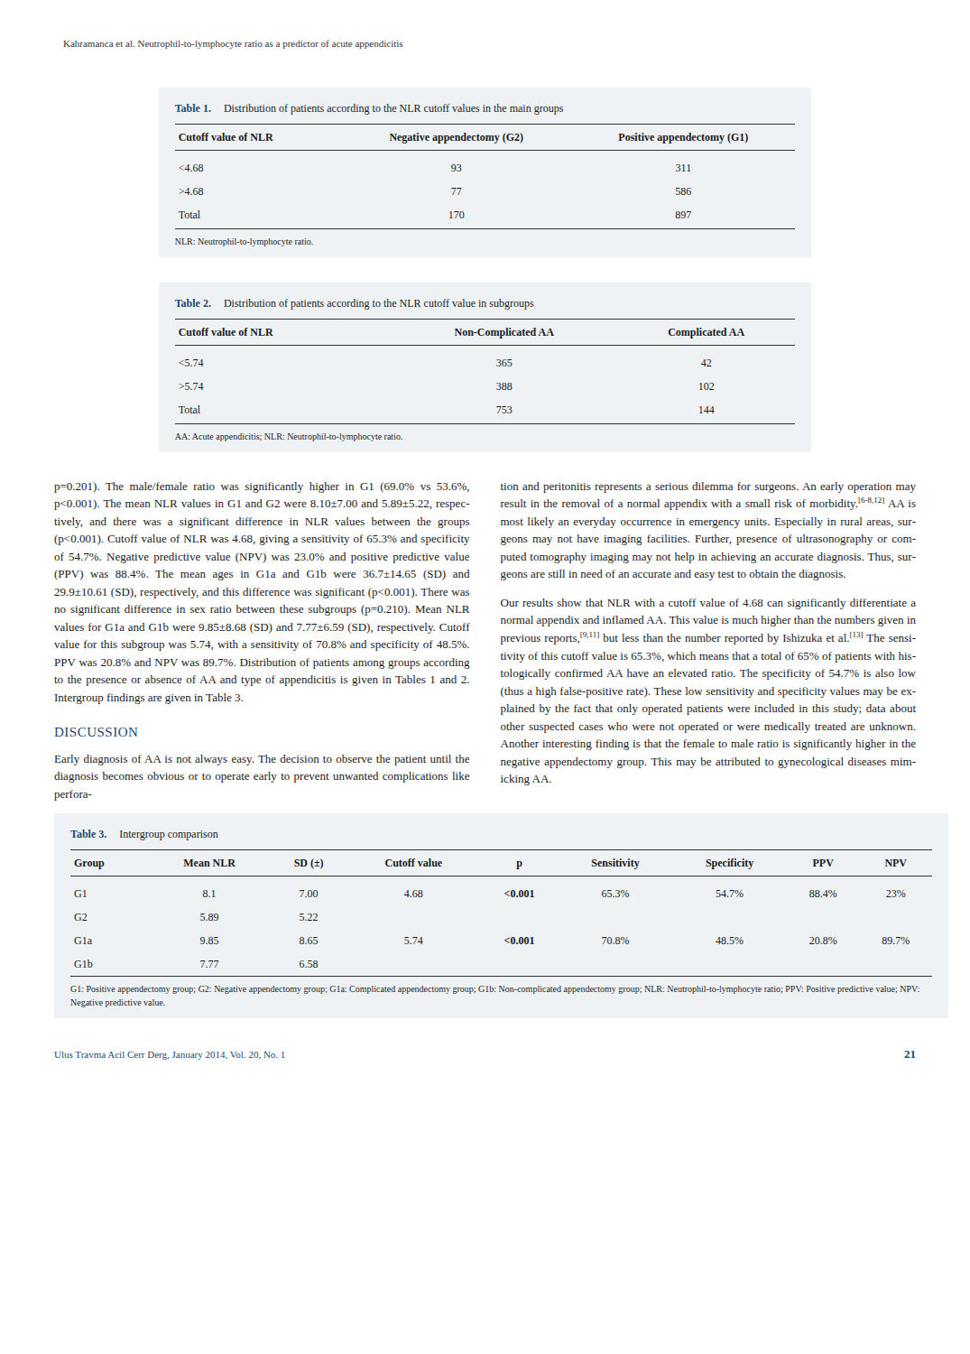Kahramanca et al. Neutrophil-to-lymphocyte ratio as a predictor of acute appendicitis
Table 1. Distribution of patients according to the NLR cutoff values in the main groups
| Cutoff value of NLR | Negative appendectomy (G2) | Positive appendectomy (G1) |
| --- | --- | --- |
| <4.68 | 93 | 311 |
| >4.68 | 77 | 586 |
| Total | 170 | 897 |
NLR: Neutrophil-to-lymphocyte ratio.
Table 2. Distribution of patients according to the NLR cutoff value in subgroups
| Cutoff value of NLR | Non-Complicated AA | Complicated AA |
| --- | --- | --- |
| <5.74 | 365 | 42 |
| >5.74 | 388 | 102 |
| Total | 753 | 144 |
AA: Acute appendicitis; NLR: Neutrophil-to-lymphocyte ratio.
p=0.201). The male/female ratio was significantly higher in G1 (69.0% vs 53.6%, p<0.001). The mean NLR values in G1 and G2 were 8.10±7.00 and 5.89±5.22, respectively, and there was a significant difference in NLR values between the groups (p<0.001). Cutoff value of NLR was 4.68, giving a sensitivity of 65.3% and specificity of 54.7%. Negative predictive value (NPV) was 23.0% and positive predictive value (PPV) was 88.4%. The mean ages in G1a and G1b were 36.7±14.65 (SD) and 29.9±10.61 (SD), respectively, and this difference was significant (p<0.001). There was no significant difference in sex ratio between these subgroups (p=0.210). Mean NLR values for G1a and G1b were 9.85±8.68 (SD) and 7.77±6.59 (SD), respectively. Cutoff value for this subgroup was 5.74, with a sensitivity of 70.8% and specificity of 48.5%. PPV was 20.8% and NPV was 89.7%. Distribution of patients among groups according to the presence or absence of AA and type of appendicitis is given in Tables 1 and 2. Intergroup findings are given in Table 3.
DISCUSSION
Early diagnosis of AA is not always easy. The decision to observe the patient until the diagnosis becomes obvious or to operate early to prevent unwanted complications like perfora-
tion and peritonitis represents a serious dilemma for surgeons. An early operation may result in the removal of a normal appendix with a small risk of morbidity.[6-8,12] AA is most likely an everyday occurrence in emergency units. Especially in rural areas, surgeons may not have imaging facilities. Further, presence of ultrasonography or computed tomography imaging may not help in achieving an accurate diagnosis. Thus, surgeons are still in need of an accurate and easy test to obtain the diagnosis.
Our results show that NLR with a cutoff value of 4.68 can significantly differentiate a normal appendix and inflamed AA. This value is much higher than the numbers given in previous reports,[9,11] but less than the number reported by Ishizuka et al.[13] The sensitivity of this cutoff value is 65.3%, which means that a total of 65% of patients with histologically confirmed AA have an elevated ratio. The specificity of 54.7% is also low (thus a high false-positive rate). These low sensitivity and specificity values may be explained by the fact that only operated patients were included in this study; data about other suspected cases who were not operated or were medically treated are unknown. Another interesting finding is that the female to male ratio is significantly higher in the negative appendectomy group. This may be attributed to gynecological diseases mimicking AA.
Table 3. Intergroup comparison
| Group | Mean NLR | SD (±) | Cutoff value | p | Sensitivity | Specificity | PPV | NPV |
| --- | --- | --- | --- | --- | --- | --- | --- | --- |
| G1 | 8.1 | 7.00 | 4.68 | <0.001 | 65.3% | 54.7% | 88.4% | 23% |
| G2 | 5.89 | 5.22 | | | | | | |
| G1a | 9.85 | 8.65 | 5.74 | <0.001 | 70.8% | 48.5% | 20.8% | 89.7% |
| G1b | 7.77 | 6.58 | | | | | | |
G1: Positive appendectomy group; G2: Negative appendectomy group; G1a: Complicated appendectomy group; G1b: Non-complicated appendectomy group; NLR: Neutrophil-to-lymphocyte ratio; PPV: Positive predictive value; NPV: Negative predictive value.
Ulus Travma Acil Cerr Derg, January 2014, Vol. 20, No. 1
21